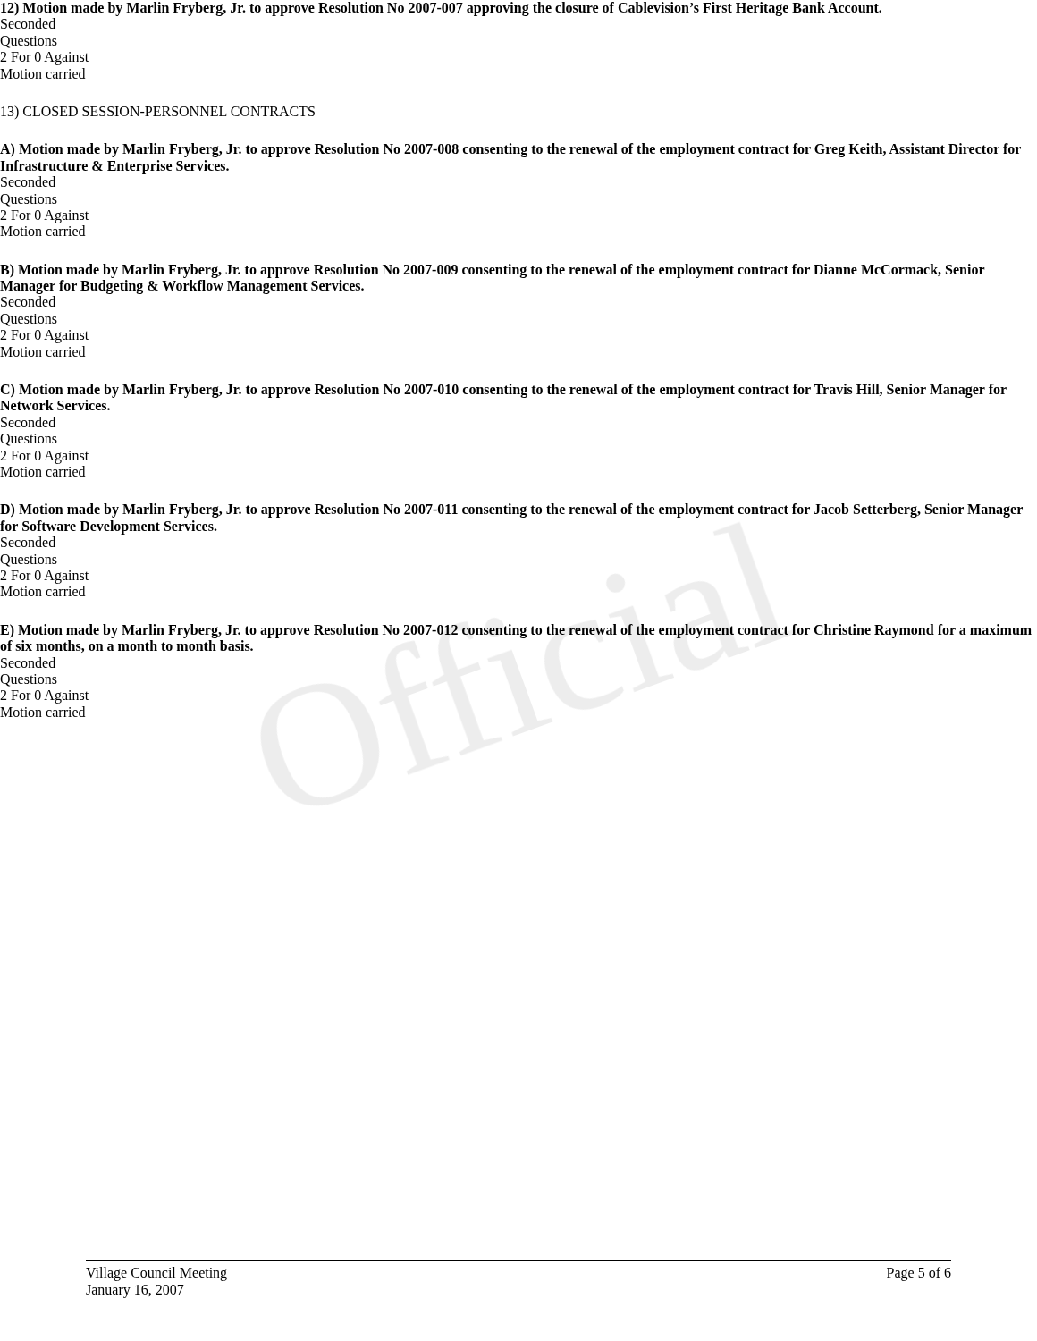Official
12) Motion made by Marlin Fryberg, Jr. to approve Resolution No 2007-007 approving the closure of Cablevision’s First Heritage Bank Account.
Seconded
Questions
2 For 0 Against
Motion carried
13) CLOSED SESSION-PERSONNEL CONTRACTS
A) Motion made by Marlin Fryberg, Jr. to approve Resolution No 2007-008 consenting to the renewal of the employment contract for Greg Keith, Assistant Director for Infrastructure & Enterprise Services.
Seconded
Questions
2 For 0 Against
Motion carried
B) Motion made by Marlin Fryberg, Jr. to approve Resolution No 2007-009 consenting to the renewal of the employment contract for Dianne McCormack, Senior Manager for Budgeting & Workflow Management Services.
Seconded
Questions
2 For 0 Against
Motion carried
C) Motion made by Marlin Fryberg, Jr. to approve Resolution No 2007-010 consenting to the renewal of the employment contract for Travis Hill, Senior Manager for Network Services.
Seconded
Questions
2 For 0 Against
Motion carried
D) Motion made by Marlin Fryberg, Jr. to approve Resolution No 2007-011 consenting to the renewal of the employment contract for Jacob Setterberg, Senior Manager for Software Development Services.
Seconded
Questions
2 For 0 Against
Motion carried
E) Motion made by Marlin Fryberg, Jr. to approve Resolution No 2007-012 consenting to the renewal of the employment contract for Christine Raymond for a maximum of six months, on a month to month basis.
Seconded
Questions
2 For 0 Against
Motion carried
Village Council Meeting
January 16, 2007
Page 5 of 6